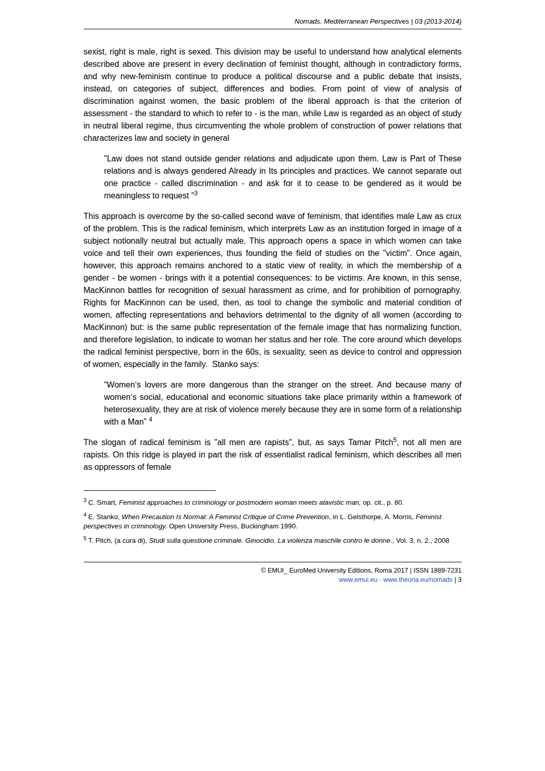Nomads. Mediterranean Perspectives | 03 (2013-2014)
sexist, right is male, right is sexed. This division may be useful to understand how analytical elements described above are present in every declination of feminist thought, although in contradictory forms, and why new-feminism continue to produce a political discourse and a public debate that insists, instead, on categories of subject, differences and bodies. From point of view of analysis of discrimination against women, the basic problem of the liberal approach is that the criterion of assessment - the standard to which to refer to - is the man, while Law is regarded as an object of study in neutral liberal regime, thus circumventing the whole problem of construction of power relations that characterizes law and society in general
"Law does not stand outside gender relations and adjudicate upon them. Law is Part of These relations and is always gendered Already in Its principles and practices. We cannot separate out one practice - called discrimination - and ask for it to cease to be gendered as it would be meaningless to request "3
This approach is overcome by the so-called second wave of feminism, that identifies male Law as crux of the problem. This is the radical feminism, which interprets Law as an institution forged in image of a subject notionally neutral but actually male. This approach opens a space in which women can take voice and tell their own experiences, thus founding the field of studies on the "victim". Once again, however, this approach remains anchored to a static view of reality, in which the membership of a gender - be women - brings with it a potential consequences: to be victims. Are known, in this sense, MacKinnon battles for recognition of sexual harassment as crime, and for prohibition of pornography. Rights for MacKinnon can be used, then, as tool to change the symbolic and material condition of women, affecting representations and behaviors detrimental to the dignity of all women (according to MacKinnon) but: is the same public representation of the female image that has normalizing function, and therefore legislation, to indicate to woman her status and her role. The core around which develops the radical feminist perspective, born in the 60s, is sexuality, seen as device to control and oppression of women, especially in the family. Stanko says:
“Women‘s lovers are more dangerous than the stranger on the street. And because many of women‘s social, educational and economic situations take place primarily within a framework of heterosexuality, they are at risk of violence merely because they are in some form of a relationship with a Man” 4
The slogan of radical feminism is "all men are rapists", but, as says Tamar Pitch5, not all men are rapists. On this ridge is played in part the risk of essentialist radical feminism, which describes all men as oppressors of female
3 C. Smart, Feminist approaches to criminology or postmodern woman meets atavistic man, op. cit., p. 80.
4 E. Stanko, When Precaution Is Normal: A Feminist Critique of Crime Prevention, in L. Gelsthorpe, A. Morris, Feminist perspectives in criminology. Open University Press, Buckingham 1990.
5 T. Pitch, (a cura di), Studi sulla questione criminale. Ginocidio. La violenza maschile contro le donne., Vol. 3, n. 2., 2008
© EMUI_ EuroMed University Editions, Roma 2017 | ISSN 1889-7231
www.emui.eu · www.theoria.eu/nomads | 3